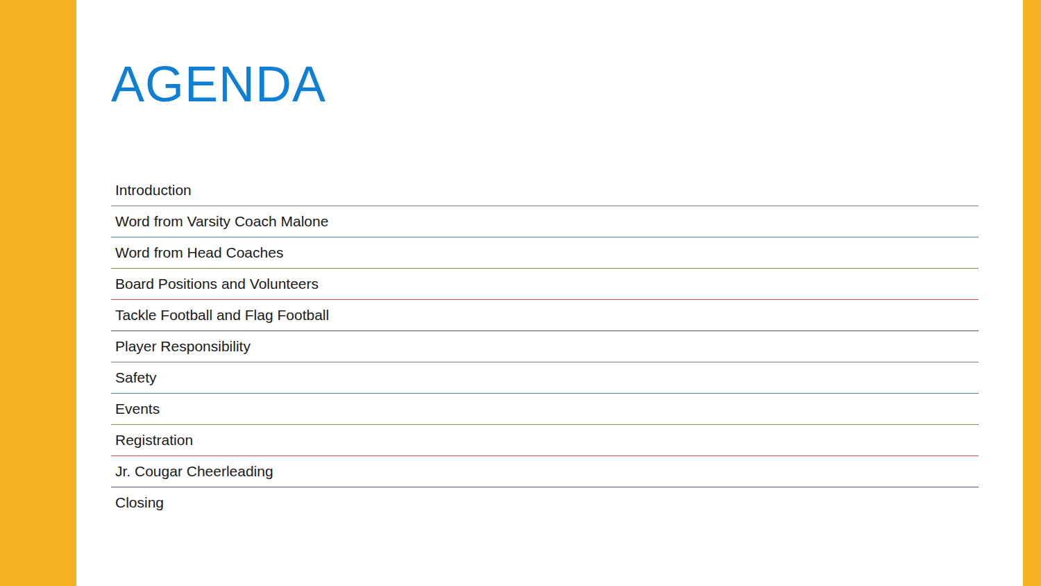AGENDA
| Introduction |
| Word from Varsity Coach Malone |
| Word from Head Coaches |
| Board Positions and Volunteers |
| Tackle Football and Flag Football |
| Player Responsibility |
| Safety |
| Events |
| Registration |
| Jr. Cougar Cheerleading |
| Closing |